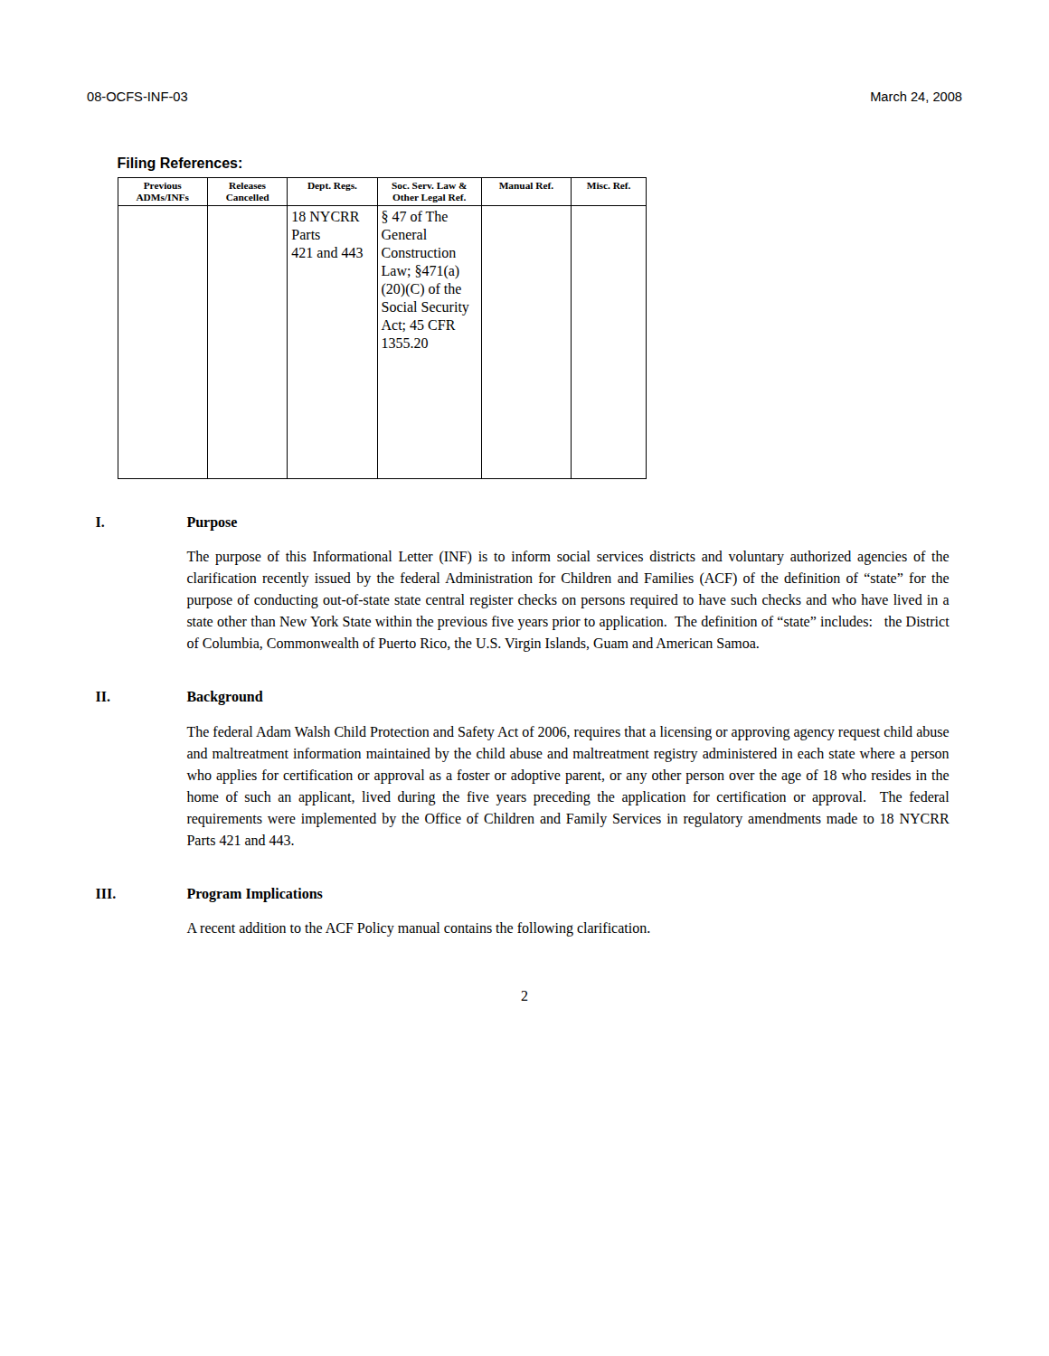08-OCFS-INF-03 March 24, 2008
Filing References:
| Previous ADMs/INFs | Releases Cancelled | Dept. Regs. | Soc. Serv. Law & Other Legal Ref. | Manual Ref. | Misc. Ref. |
| --- | --- | --- | --- | --- | --- |
| | | 18 NYCRR Parts 421 and 443 | § 47 of The General Construction Law; §471(a)(20)(C) of the Social Security Act; 45 CFR 1355.20 | | |
I. Purpose
The purpose of this Informational Letter (INF) is to inform social services districts and voluntary authorized agencies of the clarification recently issued by the federal Administration for Children and Families (ACF) of the definition of “state” for the purpose of conducting out-of-state state central register checks on persons required to have such checks and who have lived in a state other than New York State within the previous five years prior to application. The definition of “state” includes: the District of Columbia, Commonwealth of Puerto Rico, the U.S. Virgin Islands, Guam and American Samoa.
II. Background
The federal Adam Walsh Child Protection and Safety Act of 2006, requires that a licensing or approving agency request child abuse and maltreatment information maintained by the child abuse and maltreatment registry administered in each state where a person who applies for certification or approval as a foster or adoptive parent, or any other person over the age of 18 who resides in the home of such an applicant, lived during the five years preceding the application for certification or approval. The federal requirements were implemented by the Office of Children and Family Services in regulatory amendments made to 18 NYCRR Parts 421 and 443.
III. Program Implications
A recent addition to the ACF Policy manual contains the following clarification.
2